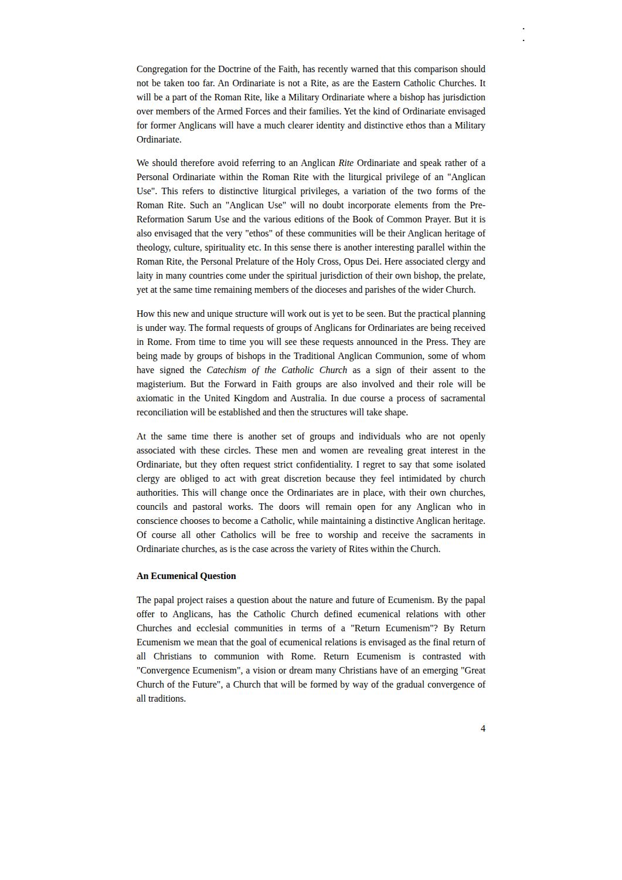..
Congregation for the Doctrine of the Faith, has recently warned that this comparison should not be taken too far. An Ordinariate is not a Rite, as are the Eastern Catholic Churches. It will be a part of the Roman Rite, like a Military Ordinariate where a bishop has jurisdiction over members of the Armed Forces and their families. Yet the kind of Ordinariate envisaged for former Anglicans will have a much clearer identity and distinctive ethos than a Military Ordinariate.
We should therefore avoid referring to an Anglican Rite Ordinariate and speak rather of a Personal Ordinariate within the Roman Rite with the liturgical privilege of an "Anglican Use". This refers to distinctive liturgical privileges, a variation of the two forms of the Roman Rite. Such an "Anglican Use" will no doubt incorporate elements from the Pre-Reformation Sarum Use and the various editions of the Book of Common Prayer. But it is also envisaged that the very "ethos" of these communities will be their Anglican heritage of theology, culture, spirituality etc. In this sense there is another interesting parallel within the Roman Rite, the Personal Prelature of the Holy Cross, Opus Dei. Here associated clergy and laity in many countries come under the spiritual jurisdiction of their own bishop, the prelate, yet at the same time remaining members of the dioceses and parishes of the wider Church.
How this new and unique structure will work out is yet to be seen. But the practical planning is under way. The formal requests of groups of Anglicans for Ordinariates are being received in Rome. From time to time you will see these requests announced in the Press. They are being made by groups of bishops in the Traditional Anglican Communion, some of whom have signed the Catechism of the Catholic Church as a sign of their assent to the magisterium. But the Forward in Faith groups are also involved and their role will be axiomatic in the United Kingdom and Australia. In due course a process of sacramental reconciliation will be established and then the structures will take shape.
At the same time there is another set of groups and individuals who are not openly associated with these circles. These men and women are revealing great interest in the Ordinariate, but they often request strict confidentiality. I regret to say that some isolated clergy are obliged to act with great discretion because they feel intimidated by church authorities. This will change once the Ordinariates are in place, with their own churches, councils and pastoral works. The doors will remain open for any Anglican who in conscience chooses to become a Catholic, while maintaining a distinctive Anglican heritage. Of course all other Catholics will be free to worship and receive the sacraments in Ordinariate churches, as is the case across the variety of Rites within the Church.
An Ecumenical Question
The papal project raises a question about the nature and future of Ecumenism. By the papal offer to Anglicans, has the Catholic Church defined ecumenical relations with other Churches and ecclesial communities in terms of a "Return Ecumenism"? By Return Ecumenism we mean that the goal of ecumenical relations is envisaged as the final return of all Christians to communion with Rome. Return Ecumenism is contrasted with "Convergence Ecumenism", a vision or dream many Christians have of an emerging "Great Church of the Future", a Church that will be formed by way of the gradual convergence of all traditions.
4